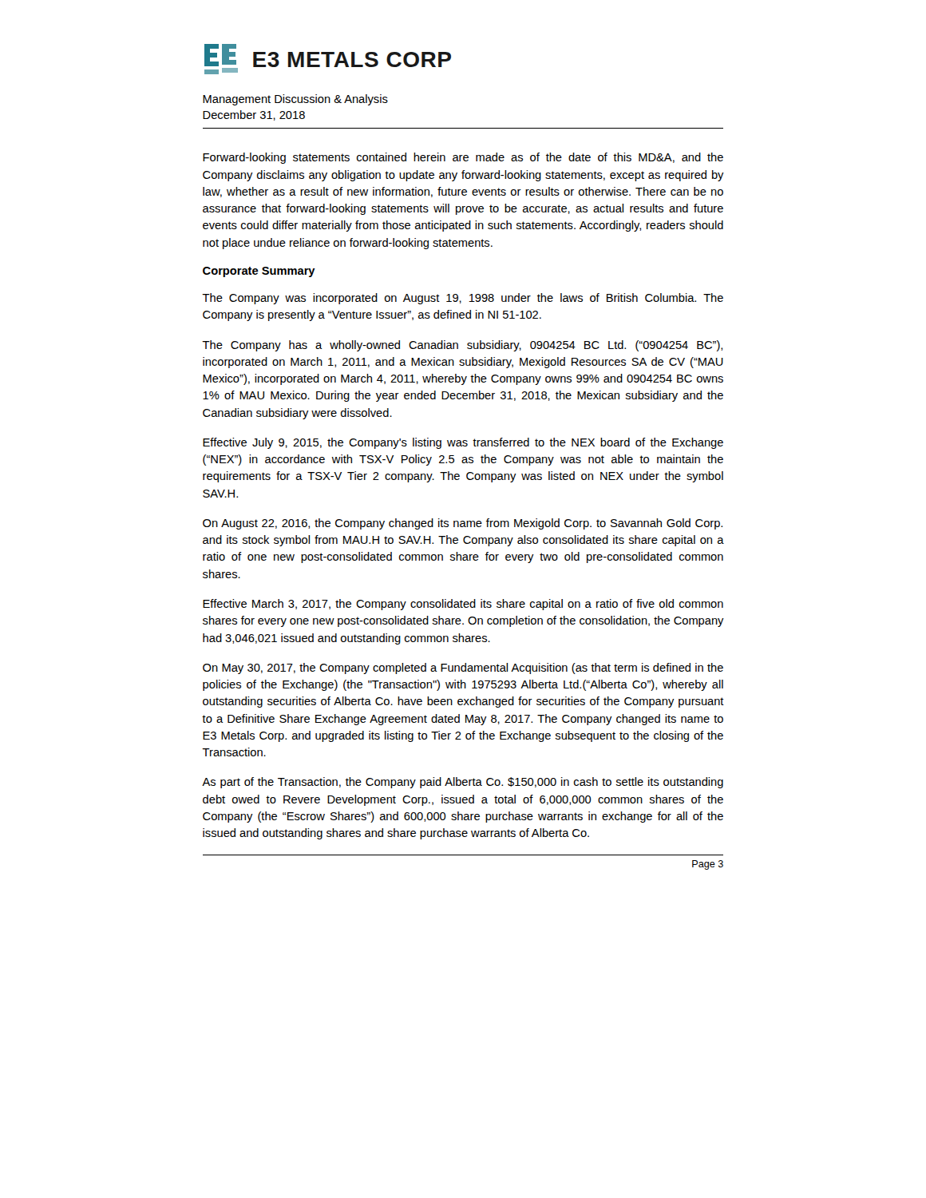E3 METALS CORP
Management Discussion & Analysis
December 31, 2018
Forward-looking statements contained herein are made as of the date of this MD&A, and the Company disclaims any obligation to update any forward-looking statements, except as required by law, whether as a result of new information, future events or results or otherwise. There can be no assurance that forward-looking statements will prove to be accurate, as actual results and future events could differ materially from those anticipated in such statements. Accordingly, readers should not place undue reliance on forward-looking statements.
Corporate Summary
The Company was incorporated on August 19, 1998 under the laws of British Columbia. The Company is presently a “Venture Issuer”, as defined in NI 51-102.
The Company has a wholly-owned Canadian subsidiary, 0904254 BC Ltd. (“0904254 BC”), incorporated on March 1, 2011, and a Mexican subsidiary, Mexigold Resources SA de CV (“MAU Mexico”), incorporated on March 4, 2011, whereby the Company owns 99% and 0904254 BC owns 1% of MAU Mexico. During the year ended December 31, 2018, the Mexican subsidiary and the Canadian subsidiary were dissolved.
Effective July 9, 2015, the Company's listing was transferred to the NEX board of the Exchange (“NEX”) in accordance with TSX-V Policy 2.5 as the Company was not able to maintain the requirements for a TSX-V Tier 2 company. The Company was listed on NEX under the symbol SAV.H.
On August 22, 2016, the Company changed its name from Mexigold Corp. to Savannah Gold Corp. and its stock symbol from MAU.H to SAV.H. The Company also consolidated its share capital on a ratio of one new post-consolidated common share for every two old pre-consolidated common shares.
Effective March 3, 2017, the Company consolidated its share capital on a ratio of five old common shares for every one new post-consolidated share. On completion of the consolidation, the Company had 3,046,021 issued and outstanding common shares.
On May 30, 2017, the Company completed a Fundamental Acquisition (as that term is defined in the policies of the Exchange) (the "Transaction") with 1975293 Alberta Ltd.(“Alberta Co”), whereby all outstanding securities of Alberta Co. have been exchanged for securities of the Company pursuant to a Definitive Share Exchange Agreement dated May 8, 2017. The Company changed its name to E3 Metals Corp. and upgraded its listing to Tier 2 of the Exchange subsequent to the closing of the Transaction.
As part of the Transaction, the Company paid Alberta Co. $150,000 in cash to settle its outstanding debt owed to Revere Development Corp., issued a total of 6,000,000 common shares of the Company (the “Escrow Shares”) and 600,000 share purchase warrants in exchange for all of the issued and outstanding shares and share purchase warrants of Alberta Co.
Page 3